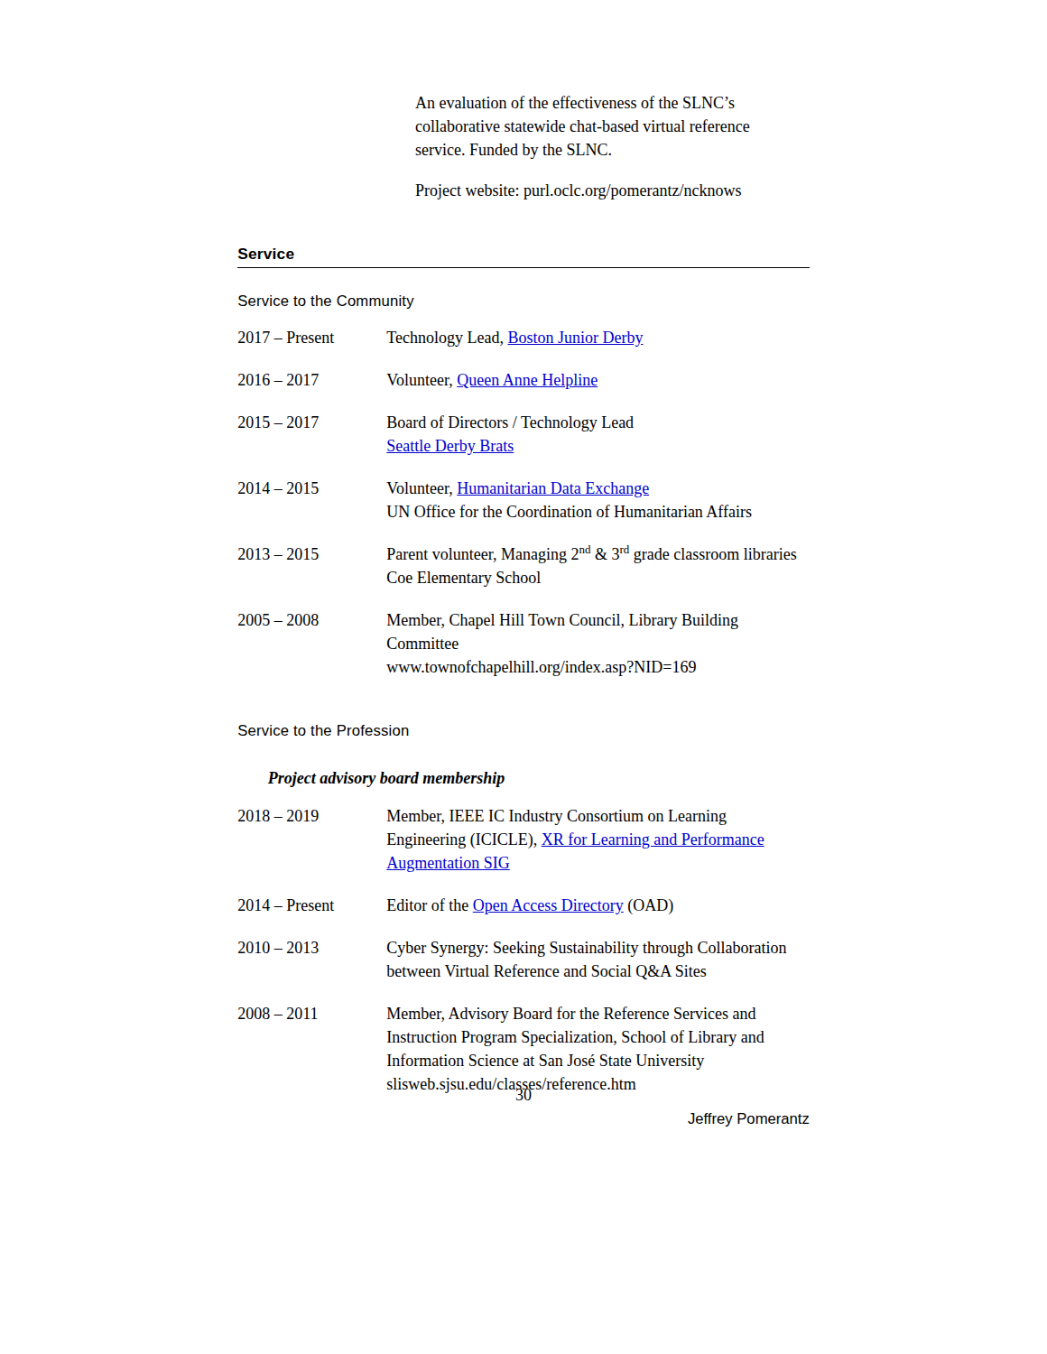An evaluation of the effectiveness of the SLNC’s collaborative statewide chat-based virtual reference service. Funded by the SLNC.
Project website: purl.oclc.org/pomerantz/ncknows
Service
Service to the Community
| 2017 – Present | Technology Lead, Boston Junior Derby |
| 2016 – 2017 | Volunteer, Queen Anne Helpline |
| 2015 – 2017 | Board of Directors / Technology Lead Seattle Derby Brats |
| 2014 – 2015 | Volunteer, Humanitarian Data Exchange UN Office for the Coordination of Humanitarian Affairs |
| 2013 – 2015 | Parent volunteer, Managing 2 nd & 3 rd grade classroom libraries Coe Elementary School |
| 2005 – 2008 | Member, Chapel Hill Town Council, Library Building Committee www.townofchapelhill.org/index.asp?NID=169 |
Service to the Profession
Project advisory board membership
| 2018 – 2019 | Member, IEEE IC Industry Consortium on Learning Engineering (ICICLE), XR for Learning and Performance Augmentation SIG |
| 2014 – Present | Editor of the Open Access Directory (OAD) |
| 2010 – 2013 | Cyber Synergy: Seeking Sustainability through Collaboration between Virtual Reference and Social Q&A Sites |
| 2008 – 2011 | Member, Advisory Board for the Reference Services and Instruction Program Specialization, School of Library and Information Science at San José State University slisweb.sjsu.edu/classes/reference.htm |
30
Jeffrey Pomerantz